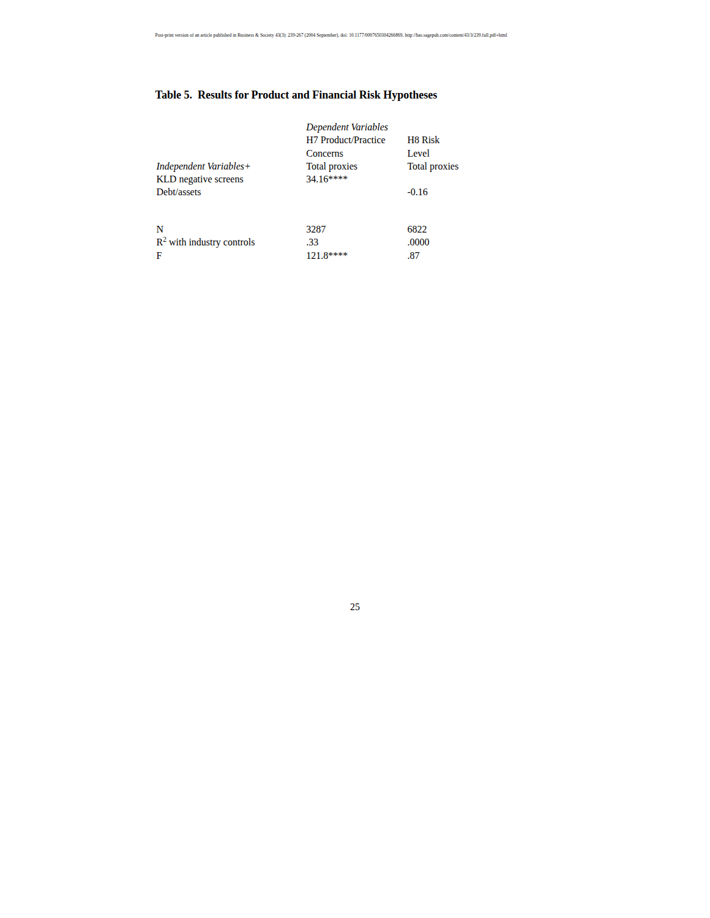Post-print version of an article published in Business & Society 43(3): 239-267 (2004 September), doi: 10.1177/0007650304266869, http://bas.sagepub.com/content/43/3/239.full.pdf+html
Table 5. Results for Product and Financial Risk Hypotheses
| | Dependent Variables | |
| | H7 Product/Practice | H8 Risk |
| | Concerns | Level |
| Independent Variables+ | Total proxies | Total proxies |
| KLD negative screens | 34.16**** | |
| Debt/assets | | -0.16 |
| N | 3287 | 6822 |
| R 2 with industry controls | .33 | .0000 |
| F | 121.8**** | .87 |
25